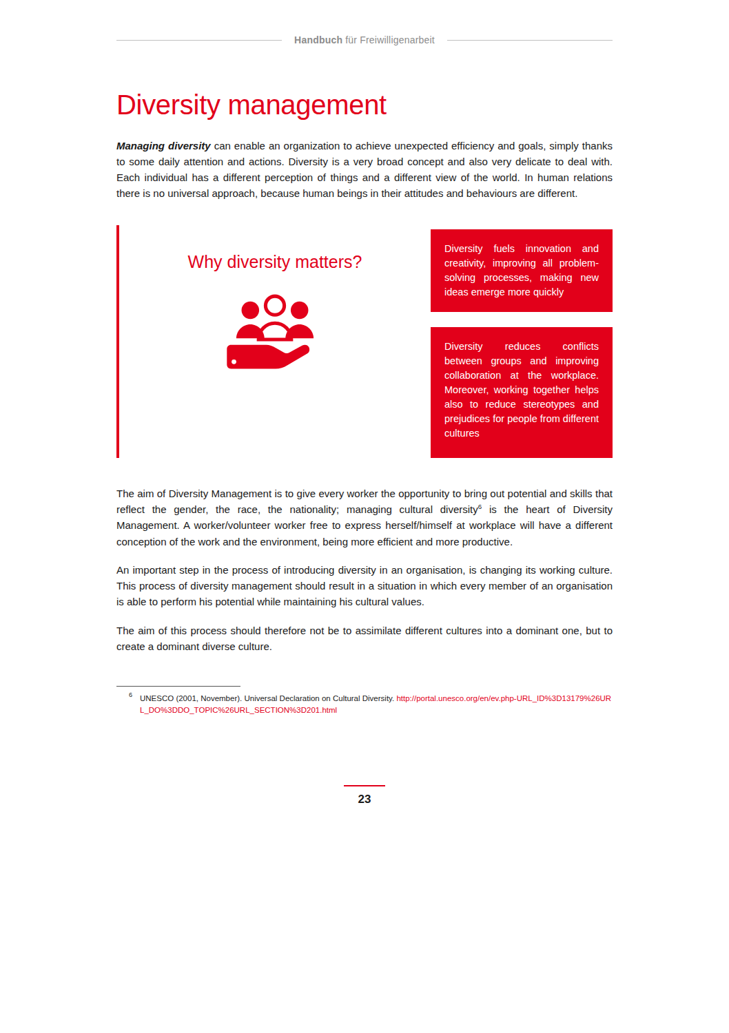Handbuch für Freiwilligenarbeit
Diversity management
Managing diversity can enable an organization to achieve unexpected efficiency and goals, simply thanks to some daily attention and actions. Diversity is a very broad concept and also very delicate to deal with. Each individual has a different perception of things and a different view of the world. In human relations there is no universal approach, because human beings in their attitudes and behaviours are different.
Why diversity matters?
Diversity fuels innovation and creativity, improving all problem-solving processes, making new ideas emerge more quickly
Diversity reduces conflicts between groups and improving collaboration at the workplace. Moreover, working together helps also to reduce stereotypes and prejudices for people from different cultures
The aim of Diversity Management is to give every worker the opportunity to bring out potential and skills that reflect the gender, the race, the nationality; managing cultural diversity6 is the heart of Diversity Management. A worker/volunteer worker free to express herself/himself at workplace will have a different conception of the work and the environment, being more efficient and more productive.
An important step in the process of introducing diversity in an organisation, is changing its working culture. This process of diversity management should result in a situation in which every member of an organisation is able to perform his potential while maintaining his cultural values.
The aim of this process should therefore not be to assimilate different cultures into a dominant one, but to create a dominant diverse culture.
UNESCO (2001, November). Universal Declaration on Cultural Diversity. http://portal.unesco.org/en/ev.php-URL_ID%3D13179%26URL_DO%3DDO_TOPIC%26URL_SECTION%3D201.html
23